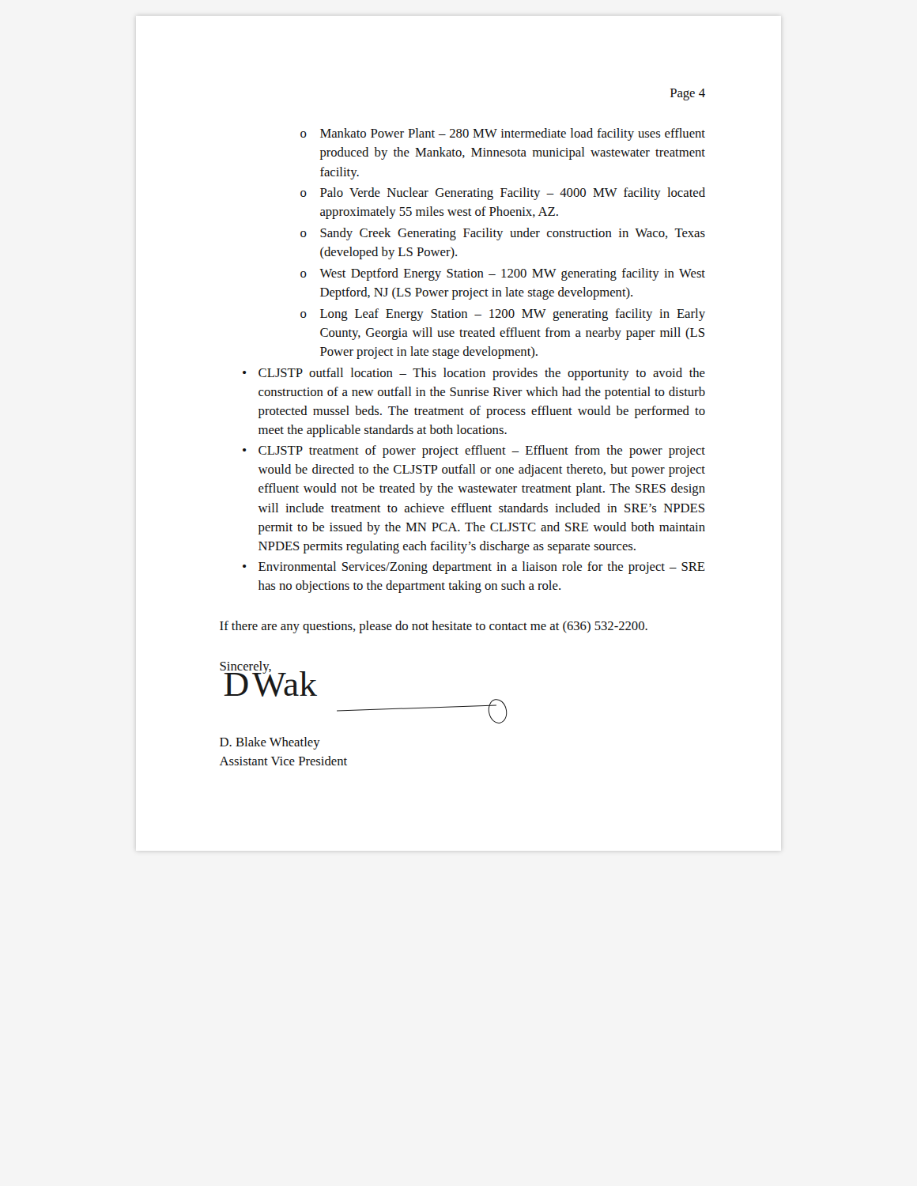Page 4
Mankato Power Plant – 280 MW intermediate load facility uses effluent produced by the Mankato, Minnesota municipal wastewater treatment facility.
Palo Verde Nuclear Generating Facility – 4000 MW facility located approximately 55 miles west of Phoenix, AZ.
Sandy Creek Generating Facility under construction in Waco, Texas (developed by LS Power).
West Deptford Energy Station – 1200 MW generating facility in West Deptford, NJ (LS Power project in late stage development).
Long Leaf Energy Station – 1200 MW generating facility in Early County, Georgia will use treated effluent from a nearby paper mill (LS Power project in late stage development).
CLJSTP outfall location – This location provides the opportunity to avoid the construction of a new outfall in the Sunrise River which had the potential to disturb protected mussel beds. The treatment of process effluent would be performed to meet the applicable standards at both locations.
CLJSTP treatment of power project effluent – Effluent from the power project would be directed to the CLJSTP outfall or one adjacent thereto, but power project effluent would not be treated by the wastewater treatment plant. The SRES design will include treatment to achieve effluent standards included in SRE’s NPDES permit to be issued by the MN PCA. The CLJSTC and SRE would both maintain NPDES permits regulating each facility’s discharge as separate sources.
Environmental Services/Zoning department in a liaison role for the project – SRE has no objections to the department taking on such a role.
If there are any questions, please do not hesitate to contact me at (636) 532-2200.
Sincerely,
D Wak
D. Blake Wheatley
Assistant Vice President